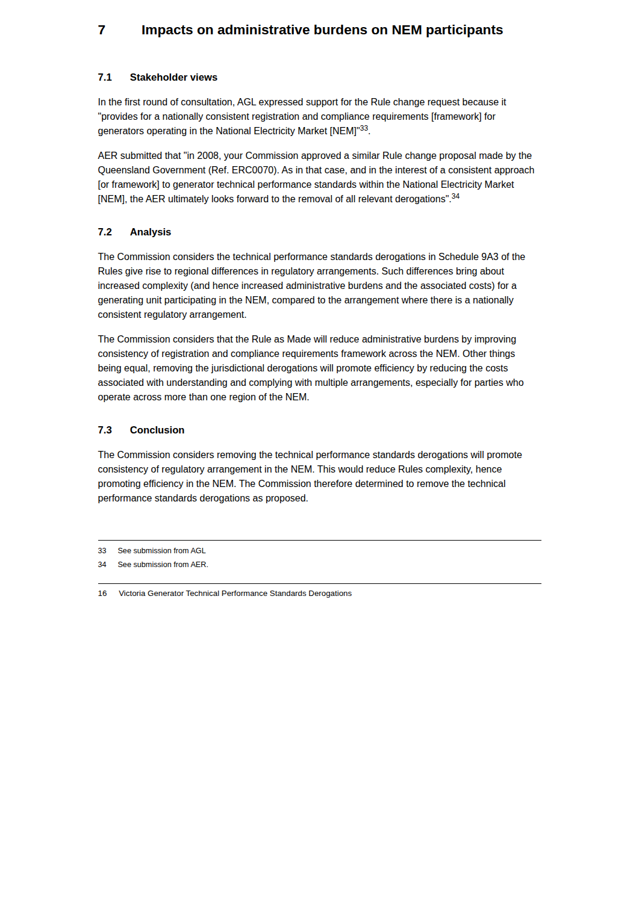7 Impacts on administrative burdens on NEM participants
7.1 Stakeholder views
In the first round of consultation, AGL expressed support for the Rule change request because it "provides for a nationally consistent registration and compliance requirements [framework] for generators operating in the National Electricity Market [NEM]"33.
AER submitted that "in 2008, your Commission approved a similar Rule change proposal made by the Queensland Government (Ref. ERC0070). As in that case, and in the interest of a consistent approach [or framework] to generator technical performance standards within the National Electricity Market [NEM], the AER ultimately looks forward to the removal of all relevant derogations".34
7.2 Analysis
The Commission considers the technical performance standards derogations in Schedule 9A3 of the Rules give rise to regional differences in regulatory arrangements. Such differences bring about increased complexity (and hence increased administrative burdens and the associated costs) for a generating unit participating in the NEM, compared to the arrangement where there is a nationally consistent regulatory arrangement.
The Commission considers that the Rule as Made will reduce administrative burdens by improving consistency of registration and compliance requirements framework across the NEM. Other things being equal, removing the jurisdictional derogations will promote efficiency by reducing the costs associated with understanding and complying with multiple arrangements, especially for parties who operate across more than one region of the NEM.
7.3 Conclusion
The Commission considers removing the technical performance standards derogations will promote consistency of regulatory arrangement in the NEM. This would reduce Rules complexity, hence promoting efficiency in the NEM. The Commission therefore determined to remove the technical performance standards derogations as proposed.
33 See submission from AGL
34 See submission from AER.
16 Victoria Generator Technical Performance Standards Derogations